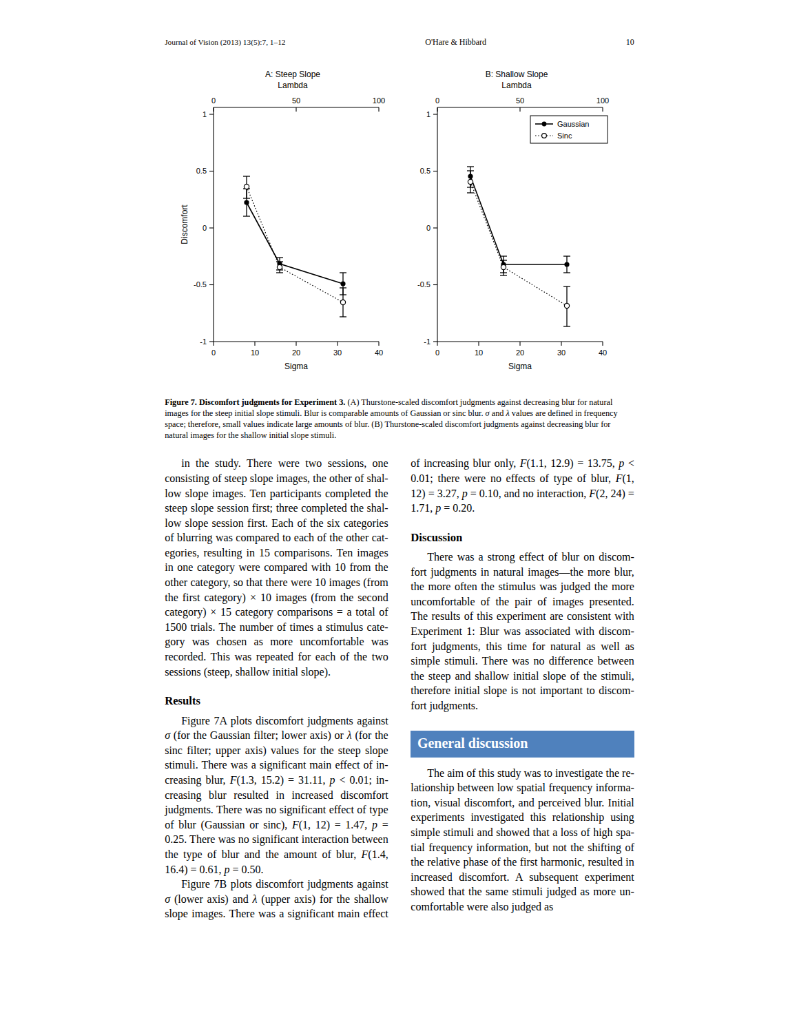Journal of Vision (2013) 13(5):7, 1–12
O'Hare & Hibbard
10
A: Steep Slope Lambda 0 50 100 1 0.5 0 -0.5 -1 0 10 20 30 40 Sigma Discomfort B: Shallow Slope Lambda 0 50 100 1 0.5 0 -0.5 -1 0 10 20 30 40 Sigma Gaussian Sinc
Figure 7. Discomfort judgments for Experiment 3. (A) Thurstone-scaled discomfort judgments against decreasing blur for natural images for the steep initial slope stimuli. Blur is comparable amounts of Gaussian or sinc blur. σ and λ values are defined in frequency space; therefore, small values indicate large amounts of blur. (B) Thurstone-scaled discomfort judgments against decreasing blur for natural images for the shallow initial slope stimuli.
in the study. There were two sessions, one consisting of steep slope images, the other of shallow slope images. Ten participants completed the steep slope session first; three completed the shallow slope session first. Each of the six categories of blurring was compared to each of the other categories, resulting in 15 comparisons. Ten images in one category were compared with 10 from the other category, so that there were 10 images (from the first category) × 10 images (from the second category) × 15 category comparisons = a total of 1500 trials. The number of times a stimulus category was chosen as more uncomfortable was recorded. This was repeated for each of the two sessions (steep, shallow initial slope).
Results
Figure 7A plots discomfort judgments against σ (for the Gaussian filter; lower axis) or λ (for the sinc filter; upper axis) values for the steep slope stimuli. There was a significant main effect of increasing blur, F(1.3, 15.2) = 31.11, p < 0.01; increasing blur resulted in increased discomfort judgments. There was no significant effect of type of blur (Gaussian or sinc), F(1, 12) = 1.47, p = 0.25. There was no significant interaction between the type of blur and the amount of blur, F(1.4, 16.4) = 0.61, p = 0.50.
Figure 7B plots discomfort judgments against σ (lower axis) and λ (upper axis) for the shallow slope images. There was a significant main effect of increasing blur only, F(1.1, 12.9) = 13.75, p < 0.01; there were no effects of type of blur, F(1, 12) = 3.27, p = 0.10, and no interaction, F(2, 24) = 1.71, p = 0.20.
Discussion
There was a strong effect of blur on discomfort judgments in natural images—the more blur, the more often the stimulus was judged the more uncomfortable of the pair of images presented. The results of this experiment are consistent with Experiment 1: Blur was associated with discomfort judgments, this time for natural as well as simple stimuli. There was no difference between the steep and shallow initial slope of the stimuli, therefore initial slope is not important to discomfort judgments.
General discussion
The aim of this study was to investigate the relationship between low spatial frequency information, visual discomfort, and perceived blur. Initial experiments investigated this relationship using simple stimuli and showed that a loss of high spatial frequency information, but not the shifting of the relative phase of the first harmonic, resulted in increased discomfort. A subsequent experiment showed that the same stimuli judged as more uncomfortable were also judged as